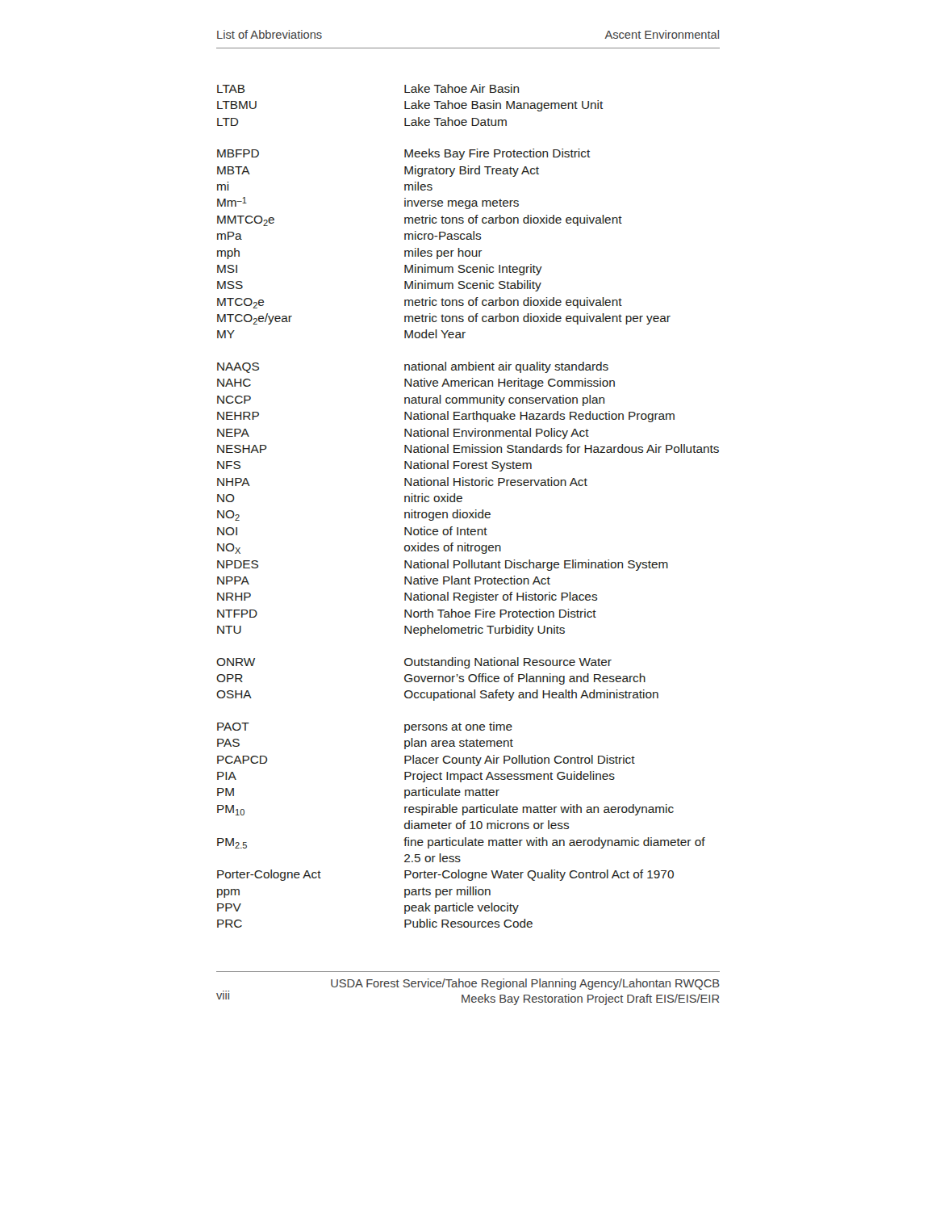List of Abbreviations
Ascent Environmental
| LTAB | Lake Tahoe Air Basin |
| LTBMU | Lake Tahoe Basin Management Unit |
| LTD | Lake Tahoe Datum |
| MBFPD | Meeks Bay Fire Protection District |
| MBTA | Migratory Bird Treaty Act |
| mi | miles |
| Mm –1 | inverse mega meters |
| MMTCO 2 e | metric tons of carbon dioxide equivalent |
| mPa | micro-Pascals |
| mph | miles per hour |
| MSI | Minimum Scenic Integrity |
| MSS | Minimum Scenic Stability |
| MTCO 2 e | metric tons of carbon dioxide equivalent |
| MTCO 2 e/year | metric tons of carbon dioxide equivalent per year |
| MY | Model Year |
| NAAQS | national ambient air quality standards |
| NAHC | Native American Heritage Commission |
| NCCP | natural community conservation plan |
| NEHRP | National Earthquake Hazards Reduction Program |
| NEPA | National Environmental Policy Act |
| NESHAP | National Emission Standards for Hazardous Air Pollutants |
| NFS | National Forest System |
| NHPA | National Historic Preservation Act |
| NO | nitric oxide |
| NO 2 | nitrogen dioxide |
| NOI | Notice of Intent |
| NO X | oxides of nitrogen |
| NPDES | National Pollutant Discharge Elimination System |
| NPPA | Native Plant Protection Act |
| NRHP | National Register of Historic Places |
| NTFPD | North Tahoe Fire Protection District |
| NTU | Nephelometric Turbidity Units |
| ONRW | Outstanding National Resource Water |
| OPR | Governor’s Office of Planning and Research |
| OSHA | Occupational Safety and Health Administration |
| PAOT | persons at one time |
| PAS | plan area statement |
| PCAPCD | Placer County Air Pollution Control District |
| PIA | Project Impact Assessment Guidelines |
| PM | particulate matter |
| PM 10 | respirable particulate matter with an aerodynamic diameter of 10 microns or less |
| PM 2.5 | fine particulate matter with an aerodynamic diameter of 2.5 or less |
| Porter-Cologne Act | Porter-Cologne Water Quality Control Act of 1970 |
| ppm | parts per million |
| PPV | peak particle velocity |
| PRC | Public Resources Code |
viii
USDA Forest Service/Tahoe Regional Planning Agency/Lahontan RWQCB
Meeks Bay Restoration Project Draft EIS/EIS/EIR